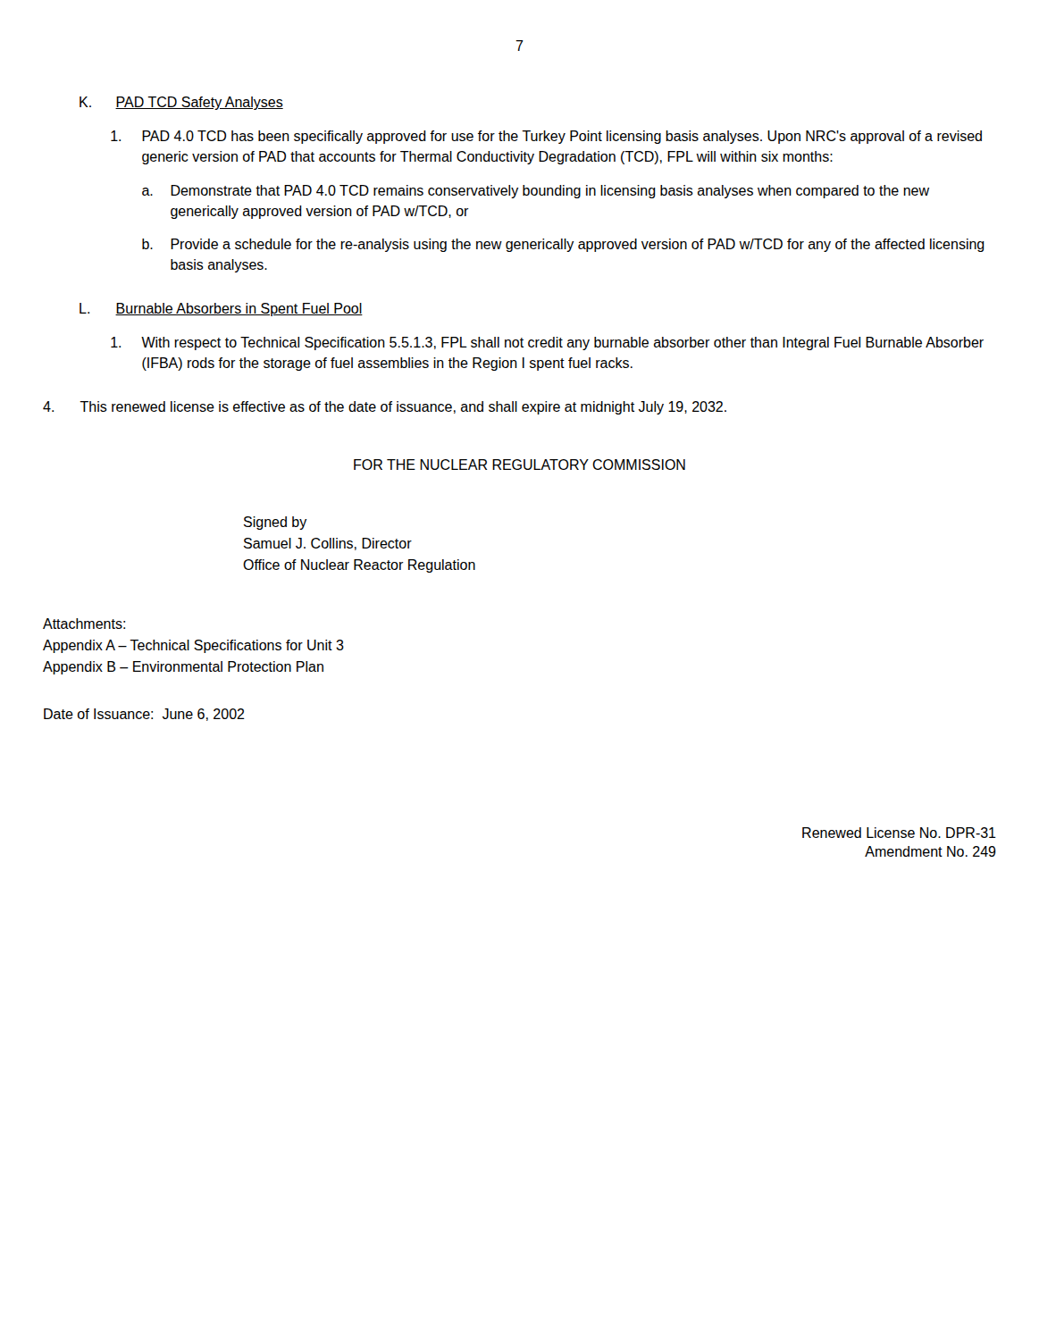7
K.
PAD TCD Safety Analyses
1.
PAD 4.0 TCD has been specifically approved for use for the Turkey Point licensing basis analyses. Upon NRC's approval of a revised generic version of PAD that accounts for Thermal Conductivity Degradation (TCD), FPL will within six months:
a.
Demonstrate that PAD 4.0 TCD remains conservatively bounding in licensing basis analyses when compared to the new generically approved version of PAD w/TCD, or
b.
Provide a schedule for the re-analysis using the new generically approved version of PAD w/TCD for any of the affected licensing basis analyses.
L.
Burnable Absorbers in Spent Fuel Pool
1.
With respect to Technical Specification 5.5.1.3, FPL shall not credit any burnable absorber other than Integral Fuel Burnable Absorber (IFBA) rods for the storage of fuel assemblies in the Region I spent fuel racks.
4.
This renewed license is effective as of the date of issuance, and shall expire at midnight July 19, 2032.
FOR THE NUCLEAR REGULATORY COMMISSION
Signed by
Samuel J. Collins, Director
Office of Nuclear Reactor Regulation
Attachments:
Appendix A – Technical Specifications for Unit 3
Appendix B – Environmental Protection Plan
Date of Issuance: June 6, 2002
Renewed License No. DPR-31
Amendment No. 249